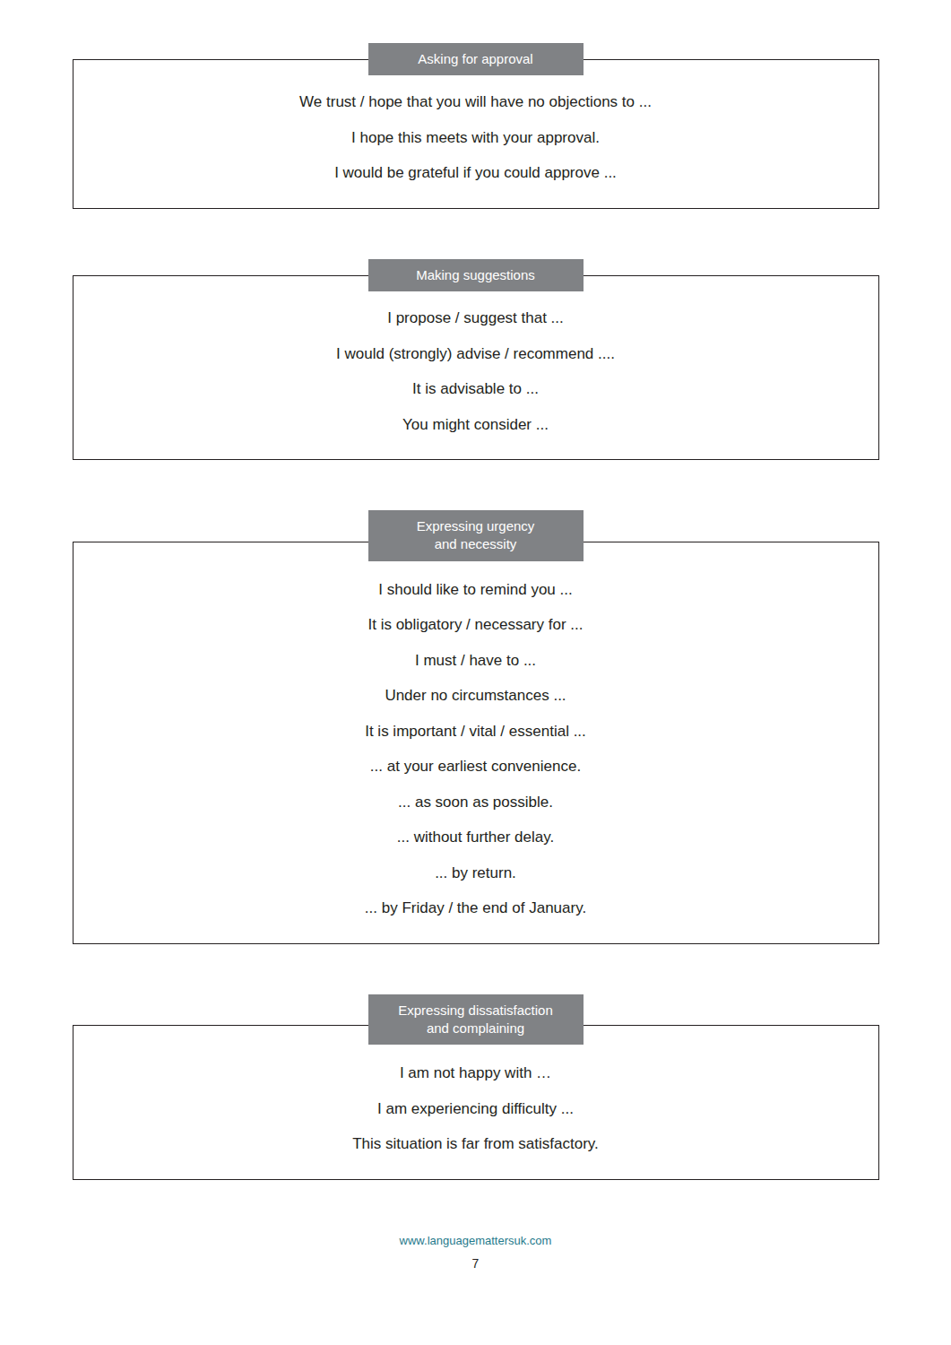Asking for approval
We trust / hope that you will have no objections to ...
I hope this meets with your approval.
I would be grateful if you could approve ...
Making suggestions
I propose / suggest that ...
I would (strongly) advise / recommend ....
It is advisable to ...
You might consider ...
Expressing urgency
and necessity
I should like to remind you ...
It is obligatory / necessary for ...
I must / have to ...
Under no circumstances ...
It is important / vital / essential ...
... at your earliest convenience.
... as soon as possible.
... without further delay.
... by return.
... by Friday / the end of January.
Expressing dissatisfaction
and complaining
I am not happy with …
I am experiencing difficulty ...
This situation is far from satisfactory.
www.languagemattersuk.com
7